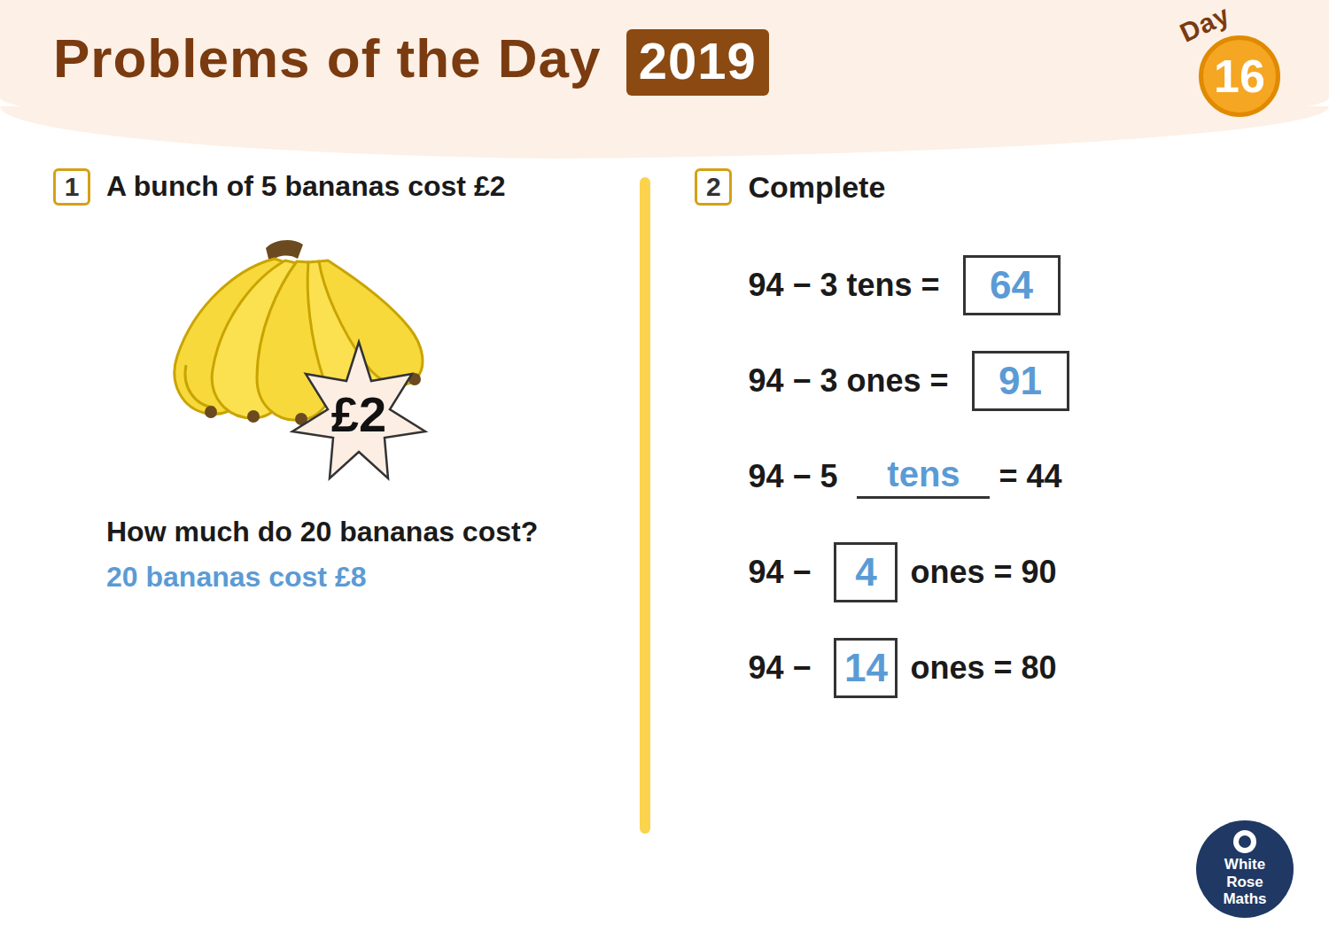Problems of the Day 2019
Day
16
1 A bunch of 5 bananas cost £2
£2
How much do 20 bananas cost?
20 bananas cost £8
2 Complete
94 − 3 tens = 64
94 − 3 ones = 91
94 − 5 tens = 44
94 − 4 ones = 90
94 − 14 ones = 80
White
Rose
Maths